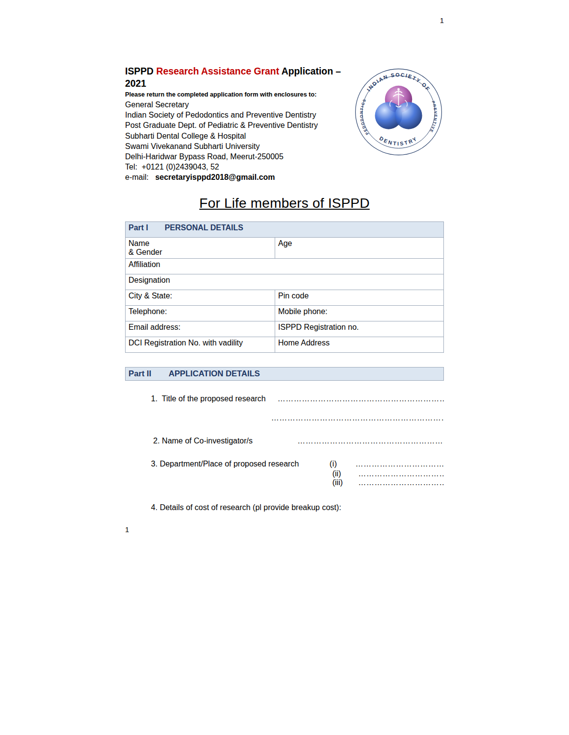1
ISPPD Research Assistance Grant Application – 2021
Please return the completed application form with enclosures to:
General Secretary
Indian Society of Pedodontics and Preventive Dentistry
Post Graduate Dept. of Pediatric & Preventive Dentistry
Subharti Dental College & Hospital
Swami Vivekanand Subharti University
Delhi-Haridwar Bypass Road, Meerut-250005
Tel: +0121 (0)2439043, 52
e-mail: secretaryisppd2018@gmail.com
INDIAN SOCIETY OF DENTISTRY PEDODONTICS PREVENTIVE AND
For Life members of ISPPD
| Part I PERSONAL DETAILS |
| Name & Gender | Age |
| Affiliation |
| Designation |
| City & State: | Pin code |
| Telephone: | Mobile phone: |
| Email address: | ISPPD Registration no. |
| DCI Registration No. with vadility | Home Address |
Part IIAPPLICATION DETAILS
1. Title of the proposed research ……………………………………………………………………………
…………………………………………………………………………………
2. Name of Co-investigator/s ……………………………………………………………………………
3. Department/Place of proposed research (i)…………………………………………………………..
(ii) …………………………………………………………..
(iii) …………………………………………………………..
4. Details of cost of research (pl provide breakup cost):
1